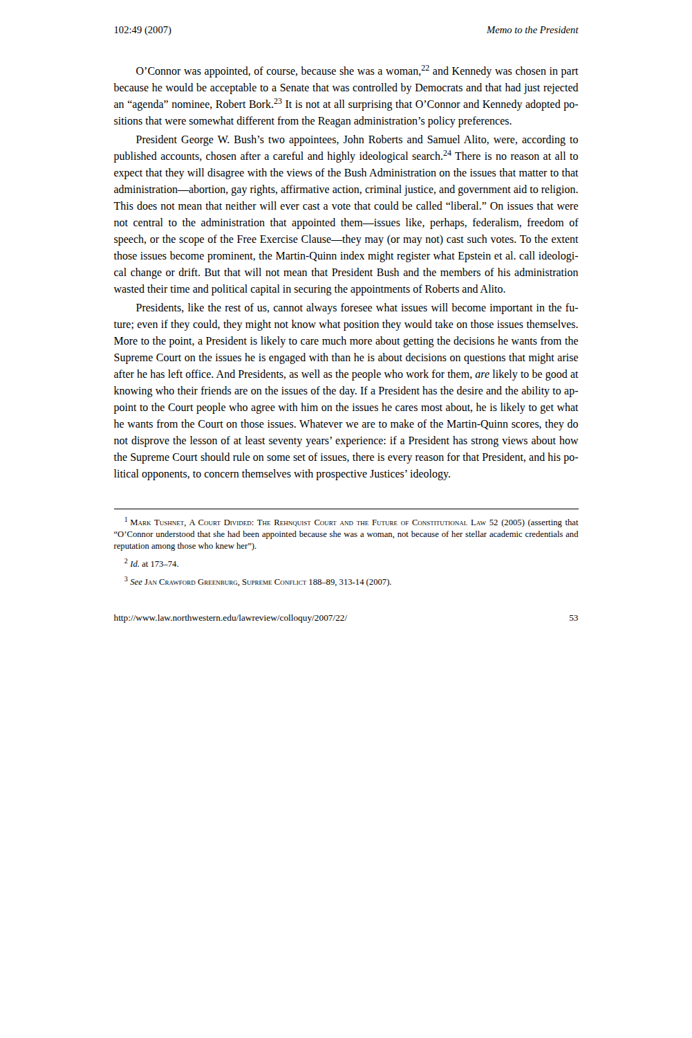102:49 (2007) Memo to the President
O’Connor was appointed, of course, because she was a woman,22 and Kennedy was chosen in part because he would be acceptable to a Senate that was controlled by Democrats and that had just rejected an “agenda” nominee, Robert Bork.23 It is not at all surprising that O’Connor and Kennedy adopted positions that were somewhat different from the Reagan administration’s policy preferences.
President George W. Bush’s two appointees, John Roberts and Samuel Alito, were, according to published accounts, chosen after a careful and highly ideological search.24 There is no reason at all to expect that they will disagree with the views of the Bush Administration on the issues that matter to that administration—abortion, gay rights, affirmative action, criminal justice, and government aid to religion. This does not mean that neither will ever cast a vote that could be called “liberal.” On issues that were not central to the administration that appointed them—issues like, perhaps, federalism, freedom of speech, or the scope of the Free Exercise Clause—they may (or may not) cast such votes. To the extent those issues become prominent, the Martin-Quinn index might register what Epstein et al. call ideological change or drift. But that will not mean that President Bush and the members of his administration wasted their time and political capital in securing the appointments of Roberts and Alito.
Presidents, like the rest of us, cannot always foresee what issues will become important in the future; even if they could, they might not know what position they would take on those issues themselves. More to the point, a President is likely to care much more about getting the decisions he wants from the Supreme Court on the issues he is engaged with than he is about decisions on questions that might arise after he has left office. And Presidents, as well as the people who work for them, are likely to be good at knowing who their friends are on the issues of the day. If a President has the desire and the ability to appoint to the Court people who agree with him on the issues he cares most about, he is likely to get what he wants from the Court on those issues. Whatever we are to make of the Martin-Quinn scores, they do not disprove the lesson of at least seventy years’ experience: if a President has strong views about how the Supreme Court should rule on some set of issues, there is every reason for that President, and his political opponents, to concern themselves with prospective Justices’ ideology.
Mark Tushnet, A Court Divided: The Rehnquist Court and the Future of Constitutional Law 52 (2005) (asserting that “O’Connor understood that she had been appointed because she was a woman, not because of her stellar academic credentials and reputation among those who knew her”).
Id. at 173–74.
See Jan Crawford Greenburg, Supreme Conflict 188–89, 313-14 (2007).
http://www.law.northwestern.edu/lawreview/colloquy/2007/22/ 53